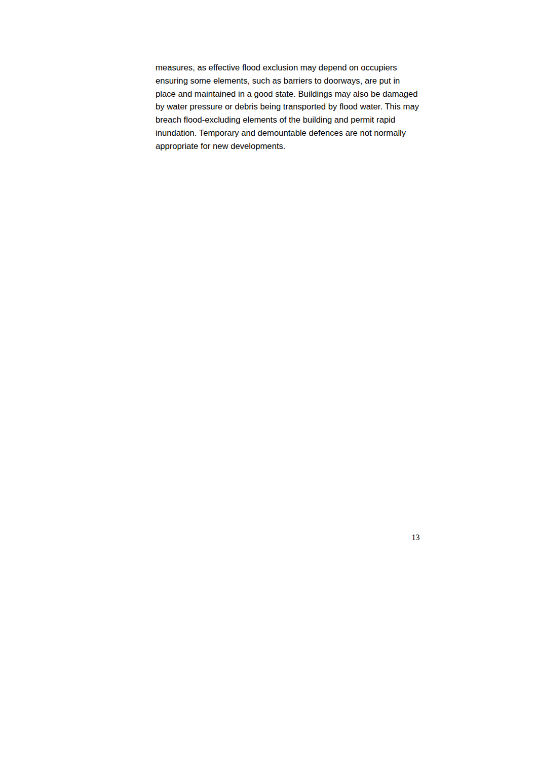measures, as effective flood exclusion may depend on occupiers ensuring some elements, such as barriers to doorways, are put in place and maintained in a good state. Buildings may also be damaged by water pressure or debris being transported by flood water. This may breach flood-excluding elements of the building and permit rapid inundation. Temporary and demountable defences are not normally appropriate for new developments.
13